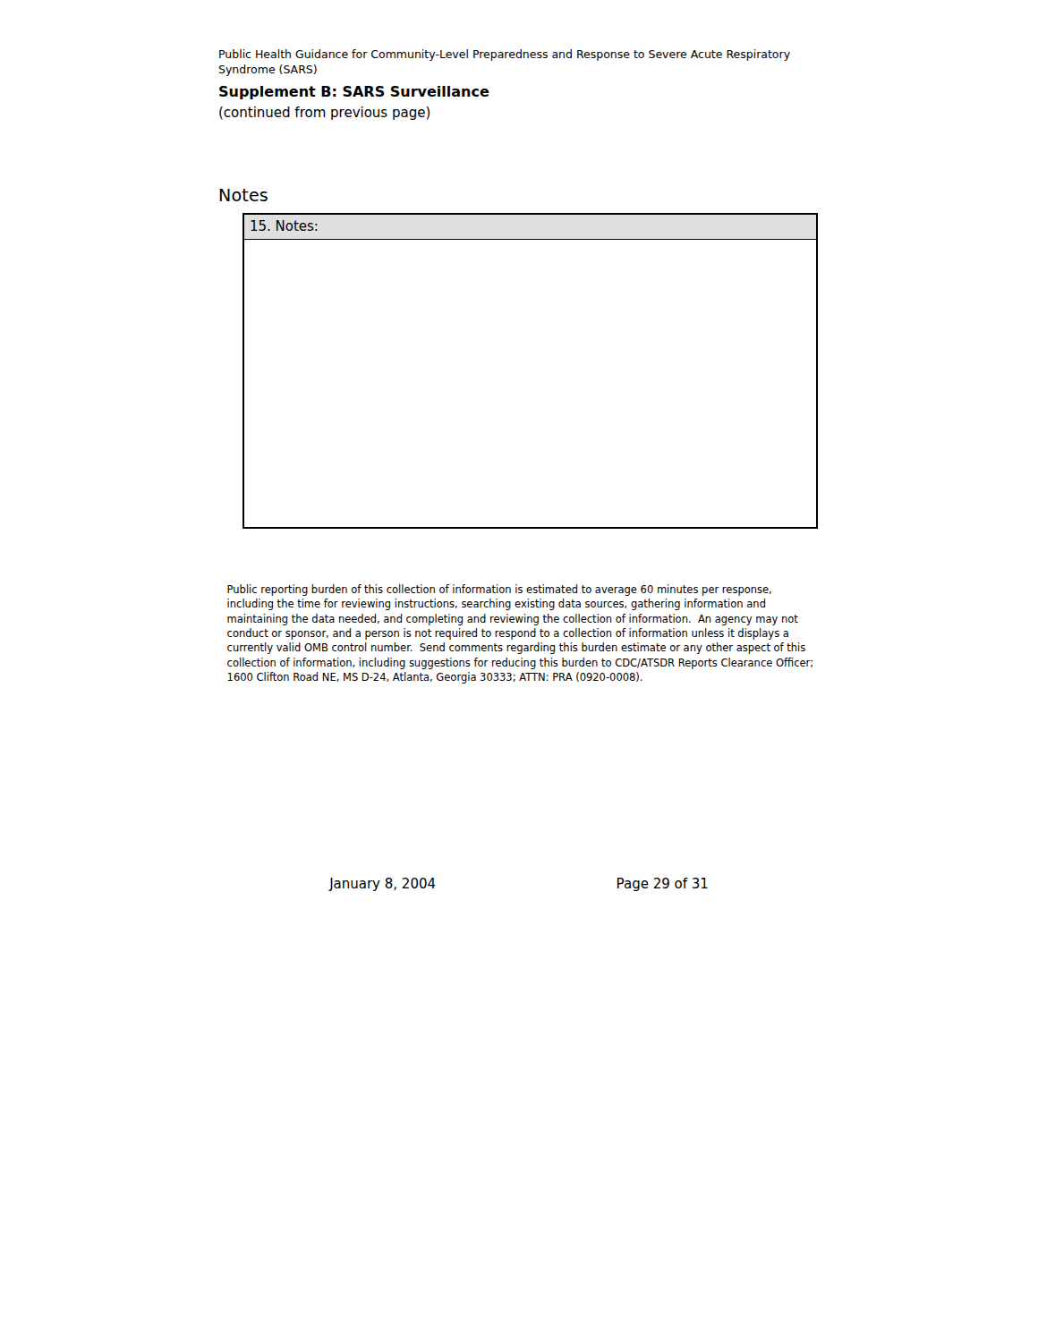Public Health Guidance for Community-Level Preparedness and Response to Severe Acute Respiratory Syndrome (SARS)
Supplement B: SARS Surveillance
(continued from previous page)
Notes
15. Notes:
Public reporting burden of this collection of information is estimated to average 60 minutes per response, including the time for reviewing instructions, searching existing data sources, gathering information and maintaining the data needed, and completing and reviewing the collection of information. An agency may not conduct or sponsor, and a person is not required to respond to a collection of information unless it displays a currently valid OMB control number. Send comments regarding this burden estimate or any other aspect of this collection of information, including suggestions for reducing this burden to CDC/ATSDR Reports Clearance Officer; 1600 Clifton Road NE, MS D-24, Atlanta, Georgia 30333; ATTN: PRA (0920-0008).
January 8, 2004 Page 29 of 31